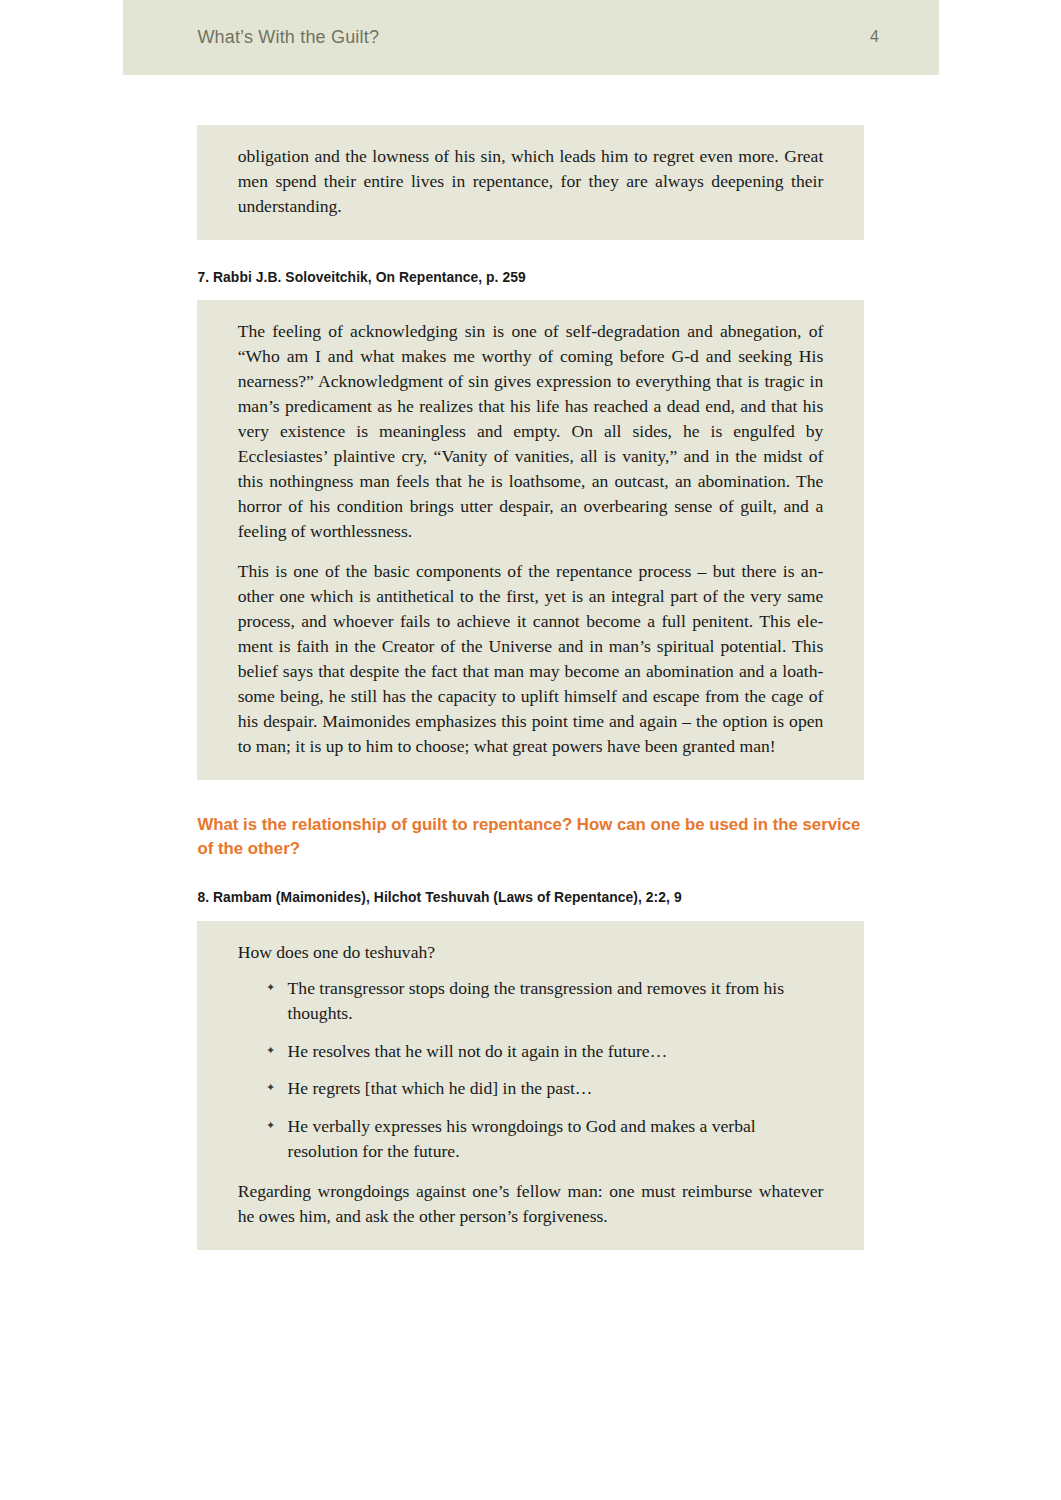What’s With the Guilt?
4
obligation and the lowness of his sin, which leads him to regret even more. Great men spend their entire lives in repentance, for they are always deepening their understanding.
7. Rabbi J.B. Soloveitchik, On Repentance, p. 259
The feeling of acknowledging sin is one of self-degradation and abnegation, of “Who am I and what makes me worthy of coming before G-d and seeking His nearness?” Acknowledgment of sin gives expression to everything that is tragic in man’s predicament as he realizes that his life has reached a dead end, and that his very existence is meaningless and empty. On all sides, he is engulfed by Ecclesiastes’ plaintive cry, “Vanity of vanities, all is vanity,” and in the midst of this nothingness man feels that he is loathsome, an outcast, an abomination. The horror of his condition brings utter despair, an overbearing sense of guilt, and a feeling of worthlessness.
This is one of the basic components of the repentance process – but there is another one which is antithetical to the first, yet is an integral part of the very same process, and whoever fails to achieve it cannot become a full penitent. This element is faith in the Creator of the Universe and in man’s spiritual potential. This belief says that despite the fact that man may become an abomination and a loathsome being, he still has the capacity to uplift himself and escape from the cage of his despair. Maimonides emphasizes this point time and again – the option is open to man; it is up to him to choose; what great powers have been granted man!
What is the relationship of guilt to repentance? How can one be used in the service of the other?
8. Rambam (Maimonides), Hilchot Teshuvah (Laws of Repentance), 2:2, 9
How does one do teshuvah?
The transgressor stops doing the transgression and removes it from his thoughts.
He resolves that he will not do it again in the future…
He regrets [that which he did] in the past…
He verbally expresses his wrongdoings to God and makes a verbal resolution for the future.
Regarding wrongdoings against one’s fellow man: one must reimburse whatever he owes him, and ask the other person’s forgiveness.